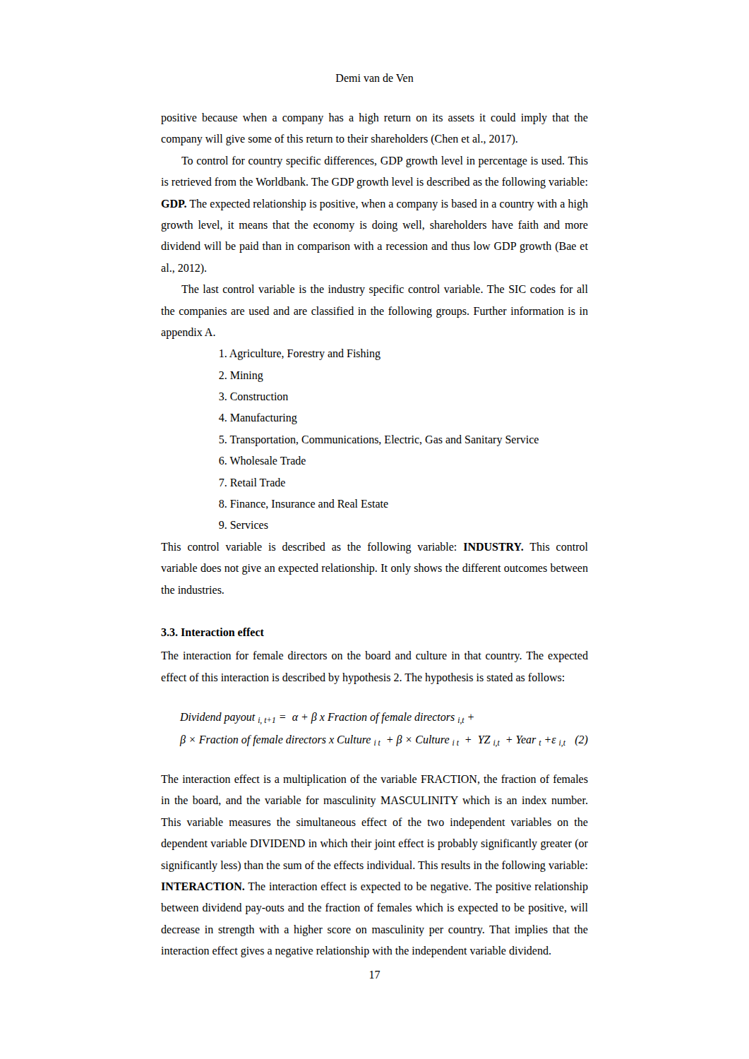Demi van de Ven
positive because when a company has a high return on its assets it could imply that the company will give some of this return to their shareholders (Chen et al., 2017).
To control for country specific differences, GDP growth level in percentage is used. This is retrieved from the Worldbank. The GDP growth level is described as the following variable: GDP. The expected relationship is positive, when a company is based in a country with a high growth level, it means that the economy is doing well, shareholders have faith and more dividend will be paid than in comparison with a recession and thus low GDP growth (Bae et al., 2012).
The last control variable is the industry specific control variable. The SIC codes for all the companies are used and are classified in the following groups. Further information is in appendix A.
1. Agriculture, Forestry and Fishing
2. Mining
3. Construction
4. Manufacturing
5. Transportation, Communications, Electric, Gas and Sanitary Service
6. Wholesale Trade
7. Retail Trade
8. Finance, Insurance and Real Estate
9. Services
This control variable is described as the following variable: INDUSTRY. This control variable does not give an expected relationship. It only shows the different outcomes between the industries.
3.3. Interaction effect
The interaction for female directors on the board and culture in that country. The expected effect of this interaction is described by hypothesis 2. The hypothesis is stated as follows:
Dividend payout i, t+1 = α + β x Fraction of female directors i,t + β × Fraction of female directors x Culture i t + β × Culture i t + ΥZ i,t + Year t +ε i,t (2)
The interaction effect is a multiplication of the variable FRACTION, the fraction of females in the board, and the variable for masculinity MASCULINITY which is an index number. This variable measures the simultaneous effect of the two independent variables on the dependent variable DIVIDEND in which their joint effect is probably significantly greater (or significantly less) than the sum of the effects individual. This results in the following variable: INTERACTION. The interaction effect is expected to be negative. The positive relationship between dividend pay-outs and the fraction of females which is expected to be positive, will decrease in strength with a higher score on masculinity per country. That implies that the interaction effect gives a negative relationship with the independent variable dividend.
17